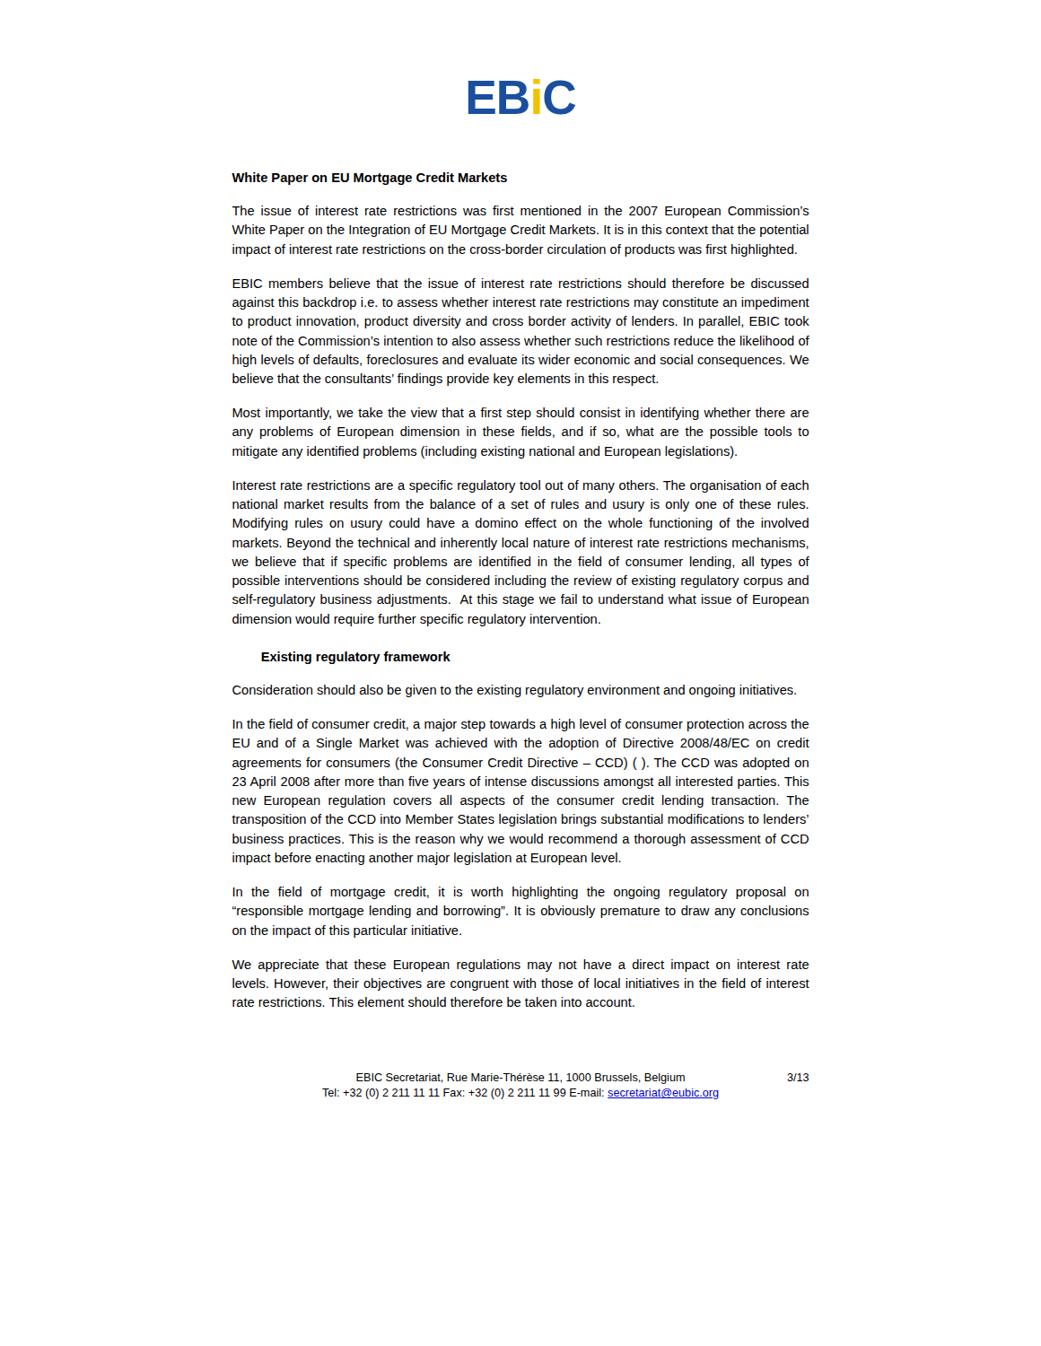EBi C
White Paper on EU Mortgage Credit Markets
The issue of interest rate restrictions was first mentioned in the 2007 European Commission’s White Paper on the Integration of EU Mortgage Credit Markets. It is in this context that the potential impact of interest rate restrictions on the cross-border circulation of products was first highlighted.
EBIC members believe that the issue of interest rate restrictions should therefore be discussed against this backdrop i.e. to assess whether interest rate restrictions may constitute an impediment to product innovation, product diversity and cross border activity of lenders. In parallel, EBIC took note of the Commission’s intention to also assess whether such restrictions reduce the likelihood of high levels of defaults, foreclosures and evaluate its wider economic and social consequences. We believe that the consultants’ findings provide key elements in this respect.
Most importantly, we take the view that a first step should consist in identifying whether there are any problems of European dimension in these fields, and if so, what are the possible tools to mitigate any identified problems (including existing national and European legislations).
Interest rate restrictions are a specific regulatory tool out of many others. The organisation of each national market results from the balance of a set of rules and usury is only one of these rules. Modifying rules on usury could have a domino effect on the whole functioning of the involved markets. Beyond the technical and inherently local nature of interest rate restrictions mechanisms, we believe that if specific problems are identified in the field of consumer lending, all types of possible interventions should be considered including the review of existing regulatory corpus and self-regulatory business adjustments. At this stage we fail to understand what issue of European dimension would require further specific regulatory intervention.
Existing regulatory framework
Consideration should also be given to the existing regulatory environment and ongoing initiatives.
In the field of consumer credit, a major step towards a high level of consumer protection across the EU and of a Single Market was achieved with the adoption of Directive 2008/48/EC on credit agreements for consumers (the Consumer Credit Directive – CCD) ( ). The CCD was adopted on 23 April 2008 after more than five years of intense discussions amongst all interested parties. This new European regulation covers all aspects of the consumer credit lending transaction. The transposition of the CCD into Member States legislation brings substantial modifications to lenders’ business practices. This is the reason why we would recommend a thorough assessment of CCD impact before enacting another major legislation at European level.
In the field of mortgage credit, it is worth highlighting the ongoing regulatory proposal on “responsible mortgage lending and borrowing”. It is obviously premature to draw any conclusions on the impact of this particular initiative.
We appreciate that these European regulations may not have a direct impact on interest rate levels. However, their objectives are congruent with those of local initiatives in the field of interest rate restrictions. This element should therefore be taken into account.
3/13
EBIC Secretariat, Rue Marie-Thérèse 11, 1000 Brussels, Belgium
Tel: +32 (0) 2 211 11 11 Fax: +32 (0) 2 211 11 99 E-mail: secretariat@eubic.org